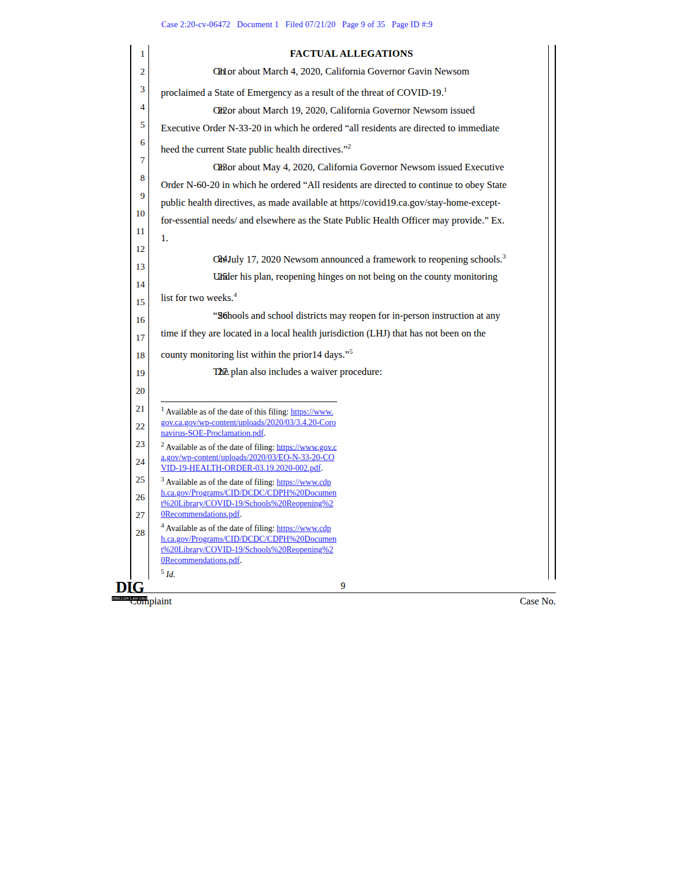Case 2:20-cv-06472 Document 1 Filed 07/21/20 Page 9 of 35 Page ID #:9
1
2
3
4
5
6
7
8
9
10
11
12
13
14
15
16
17
18
19
20
21
22
23
24
25
26
27
28
FACTUAL ALLEGATIONS
21. On or about March 4, 2020, California Governor Gavin Newsom
proclaimed a State of Emergency as a result of the threat of COVID-19.1
22. On or about March 19, 2020, California Governor Newsom issued
Executive Order N-33-20 in which he ordered “all residents are directed to immediate
heed the current State public health directives.”2
23. On or about May 4, 2020, California Governor Newsom issued Executive
Order N-60-20 in which he ordered “All residents are directed to continue to obey State
public health directives, as made available at https//covid19.ca.gov/stay-home-except-
for-essential needs/ and elsewhere as the State Public Health Officer may provide.” Ex.
1.
24. On July 17, 2020 Newsom announced a framework to reopening schools.3
25. Under his plan, reopening hinges on not being on the county monitoring
list for two weeks.4
26.“Schools and school districts may reopen for in-person instruction at any
time if they are located in a local health jurisdiction (LHJ) that has not been on the
county monitoring list within the prior14 days.”5
27. The plan also includes a waiver procedure:
1 Available as of the date of this filing: https://www.gov.ca.gov/wp-content/uploads/2020/03/3.4.20-Coronavirus-SOE-Proclamation.pdf.
2 Available as of the date of filing: https://www.gov.ca.gov/wp-content/uploads/2020/03/EO-N-33-20-COVID-19-HEALTH-ORDER-03.19.2020-002.pdf.
3 Available as of the date of filing: https://www.cdph.ca.gov/Programs/CID/DCDC/CDPH%20Document%20Library/COVID-19/Schools%20Reopening%20Recommendations.pdf.
4 Available as of the date of filing: https://www.cdph.ca.gov/Programs/CID/DCDC/CDPH%20Document%20Library/COVID-19/Schools%20Reopening%20Recommendations.pdf.
5 Id.
9
Complaint
Case No.
DIG
DHILLON LAW GROUP INC.